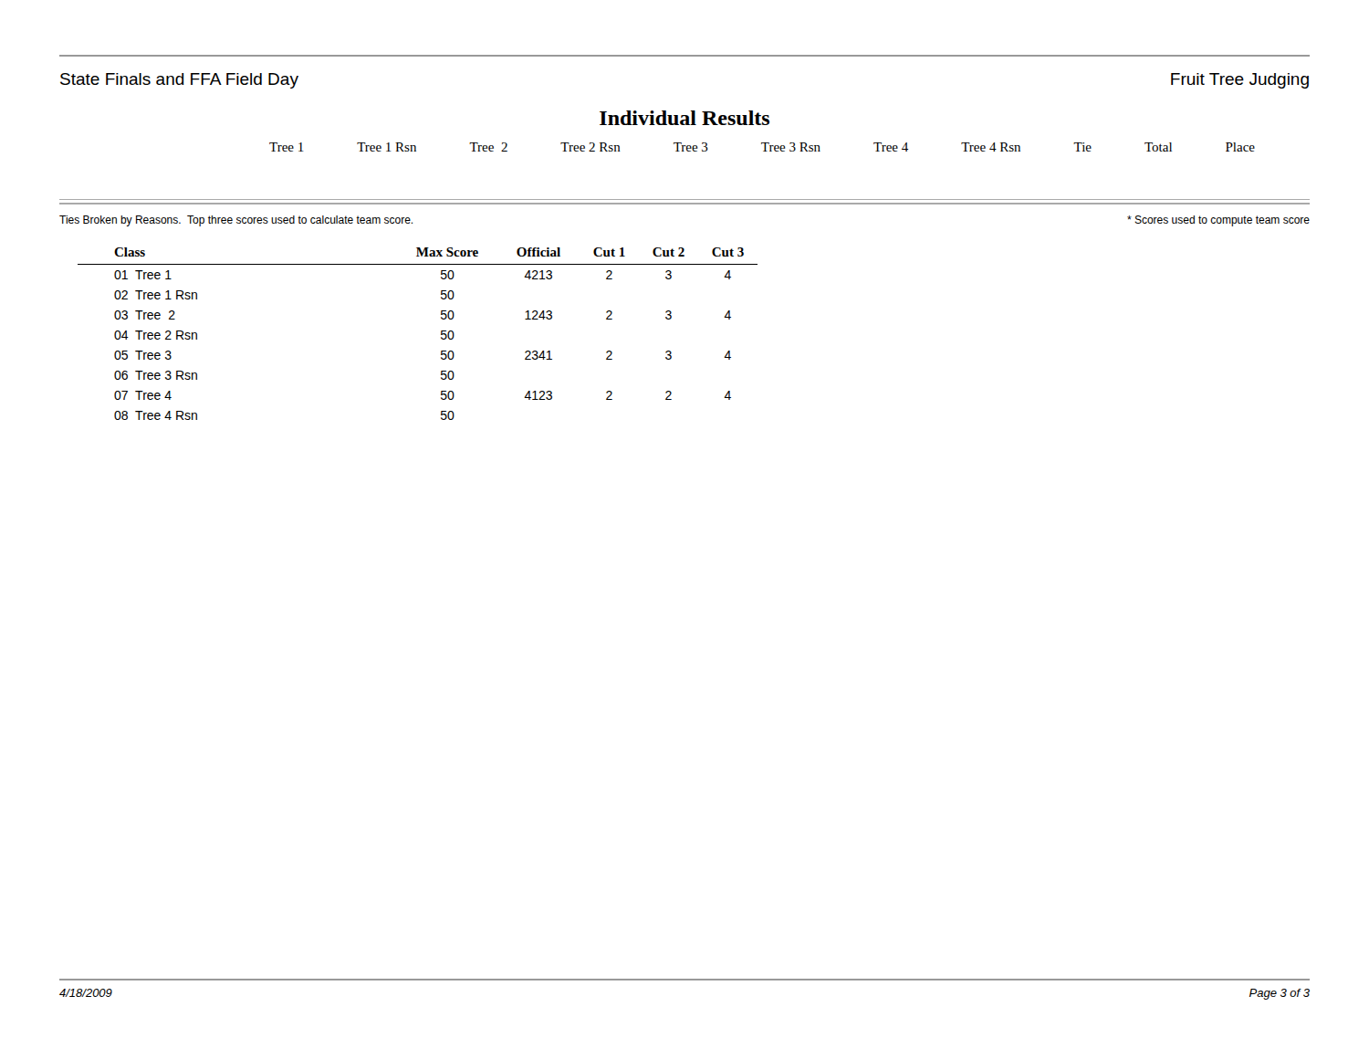State Finals and FFA Field Day
Fruit Tree Judging
Individual Results
Tree 1 Tree 1 Rsn Tree 2 Tree 2 Rsn Tree 3 Tree 3 Rsn Tree 4 Tree 4 Rsn Tie Total Place
Ties Broken by Reasons. Top three scores used to calculate team score.
* Scores used to compute team score
| Class | Max Score | Official | Cut 1 | Cut 2 | Cut 3 |
| --- | --- | --- | --- | --- | --- |
| 01 Tree 1 | 50 | 4213 | 2 | 3 | 4 |
| 02 Tree 1 Rsn | 50 | | | | |
| 03 Tree 2 | 50 | 1243 | 2 | 3 | 4 |
| 04 Tree 2 Rsn | 50 | | | | |
| 05 Tree 3 | 50 | 2341 | 2 | 3 | 4 |
| 06 Tree 3 Rsn | 50 | | | | |
| 07 Tree 4 | 50 | 4123 | 2 | 2 | 4 |
| 08 Tree 4 Rsn | 50 | | | | |
4/18/2009
Page 3 of 3